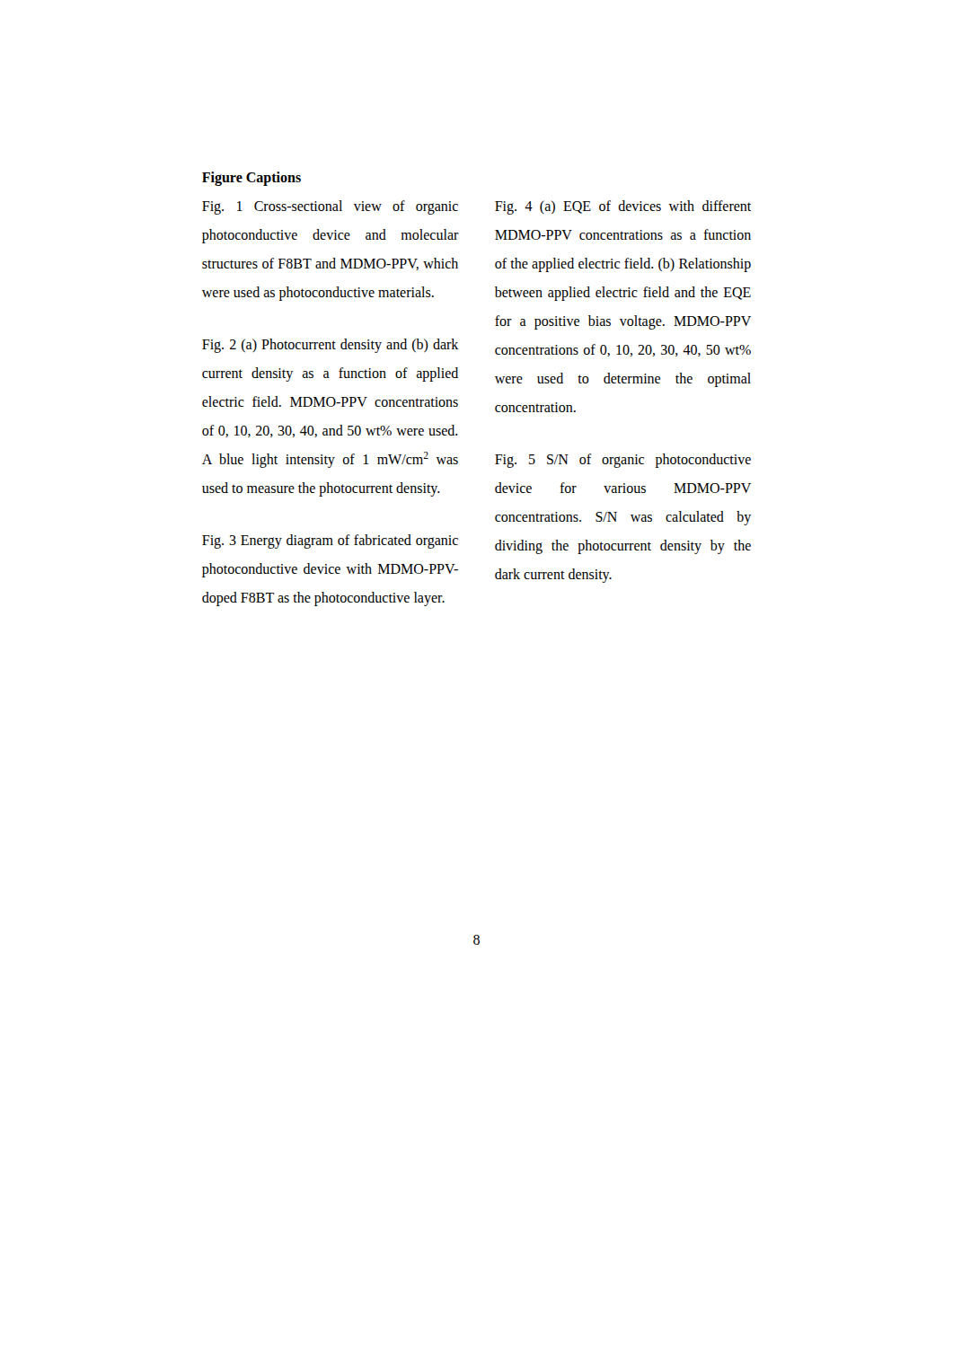Figure Captions
Fig. 1 Cross-sectional view of organic photoconductive device and molecular structures of F8BT and MDMO-PPV, which were used as photoconductive materials.
Fig. 2 (a) Photocurrent density and (b) dark current density as a function of applied electric field. MDMO-PPV concentrations of 0, 10, 20, 30, 40, and 50 wt% were used. A blue light intensity of 1 mW/cm2 was used to measure the photocurrent density.
Fig. 3 Energy diagram of fabricated organic photoconductive device with MDMO-PPV-doped F8BT as the photoconductive layer.
Fig. 4 (a) EQE of devices with different MDMO-PPV concentrations as a function of the applied electric field. (b) Relationship between applied electric field and the EQE for a positive bias voltage. MDMO-PPV concentrations of 0, 10, 20, 30, 40, 50 wt% were used to determine the optimal concentration.
Fig. 5 S/N of organic photoconductive device for various MDMO-PPV concentrations. S/N was calculated by dividing the photocurrent density by the dark current density.
8